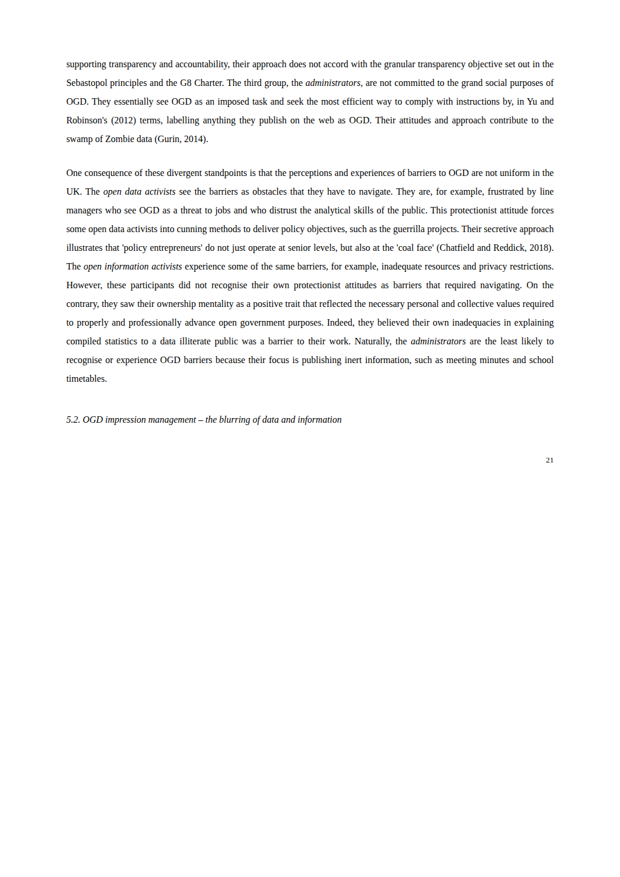supporting transparency and accountability, their approach does not accord with the granular transparency objective set out in the Sebastopol principles and the G8 Charter. The third group, the administrators, are not committed to the grand social purposes of OGD. They essentially see OGD as an imposed task and seek the most efficient way to comply with instructions by, in Yu and Robinson's (2012) terms, labelling anything they publish on the web as OGD. Their attitudes and approach contribute to the swamp of Zombie data (Gurin, 2014).
One consequence of these divergent standpoints is that the perceptions and experiences of barriers to OGD are not uniform in the UK. The open data activists see the barriers as obstacles that they have to navigate. They are, for example, frustrated by line managers who see OGD as a threat to jobs and who distrust the analytical skills of the public. This protectionist attitude forces some open data activists into cunning methods to deliver policy objectives, such as the guerrilla projects. Their secretive approach illustrates that 'policy entrepreneurs' do not just operate at senior levels, but also at the 'coal face' (Chatfield and Reddick, 2018). The open information activists experience some of the same barriers, for example, inadequate resources and privacy restrictions. However, these participants did not recognise their own protectionist attitudes as barriers that required navigating. On the contrary, they saw their ownership mentality as a positive trait that reflected the necessary personal and collective values required to properly and professionally advance open government purposes. Indeed, they believed their own inadequacies in explaining compiled statistics to a data illiterate public was a barrier to their work. Naturally, the administrators are the least likely to recognise or experience OGD barriers because their focus is publishing inert information, such as meeting minutes and school timetables.
5.2. OGD impression management – the blurring of data and information
21